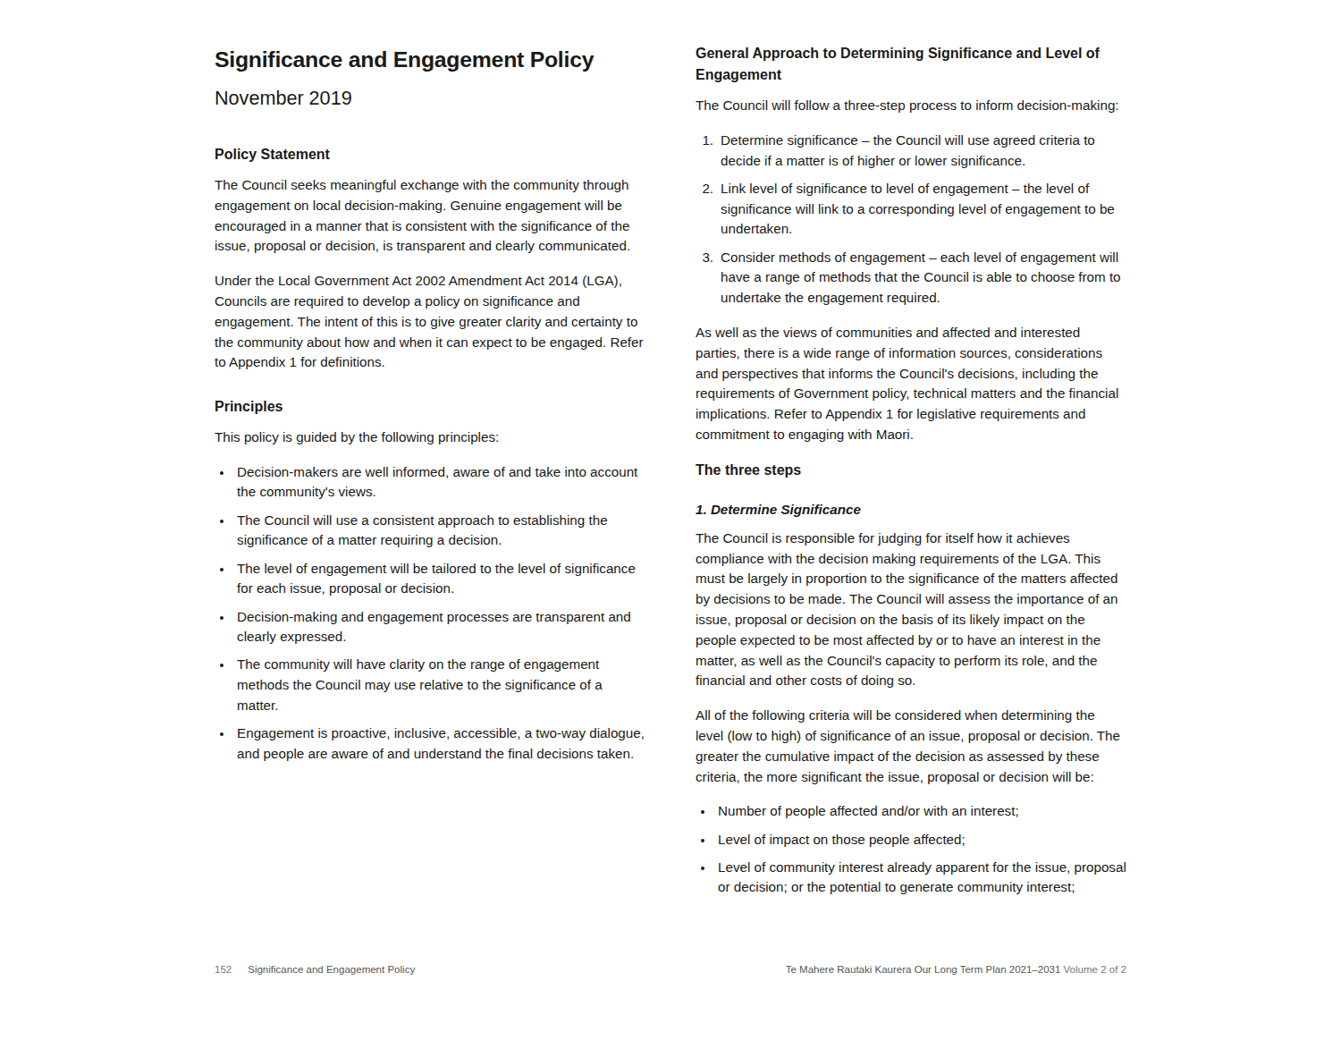Significance and Engagement Policy
November 2019
Policy Statement
The Council seeks meaningful exchange with the community through engagement on local decision-making. Genuine engagement will be encouraged in a manner that is consistent with the significance of the issue, proposal or decision, is transparent and clearly communicated.
Under the Local Government Act 2002 Amendment Act 2014 (LGA), Councils are required to develop a policy on significance and engagement. The intent of this is to give greater clarity and certainty to the community about how and when it can expect to be engaged. Refer to Appendix 1 for definitions.
Principles
This policy is guided by the following principles:
Decision-makers are well informed, aware of and take into account the community's views.
The Council will use a consistent approach to establishing the significance of a matter requiring a decision.
The level of engagement will be tailored to the level of significance for each issue, proposal or decision.
Decision-making and engagement processes are transparent and clearly expressed.
The community will have clarity on the range of engagement methods the Council may use relative to the significance of a matter.
Engagement is proactive, inclusive, accessible, a two-way dialogue, and people are aware of and understand the final decisions taken.
General Approach to Determining Significance and Level of Engagement
The Council will follow a three-step process to inform decision-making:
Determine significance – the Council will use agreed criteria to decide if a matter is of higher or lower significance.
Link level of significance to level of engagement – the level of significance will link to a corresponding level of engagement to be undertaken.
Consider methods of engagement – each level of engagement will have a range of methods that the Council is able to choose from to undertake the engagement required.
As well as the views of communities and affected and interested parties, there is a wide range of information sources, considerations and perspectives that informs the Council's decisions, including the requirements of Government policy, technical matters and the financial implications. Refer to Appendix 1 for legislative requirements and commitment to engaging with Maori.
The three steps
1. Determine Significance
The Council is responsible for judging for itself how it achieves compliance with the decision making requirements of the LGA. This must be largely in proportion to the significance of the matters affected by decisions to be made. The Council will assess the importance of an issue, proposal or decision on the basis of its likely impact on the people expected to be most affected by or to have an interest in the matter, as well as the Council's capacity to perform its role, and the financial and other costs of doing so.
All of the following criteria will be considered when determining the level (low to high) of significance of an issue, proposal or decision. The greater the cumulative impact of the decision as assessed by these criteria, the more significant the issue, proposal or decision will be:
Number of people affected and/or with an interest;
Level of impact on those people affected;
Level of community interest already apparent for the issue, proposal or decision; or the potential to generate community interest;
152 Significance and Engagement Policy
Te Mahere Rautaki Kaurera Our Long Term Plan 2021–2031 Volume 2 of 2